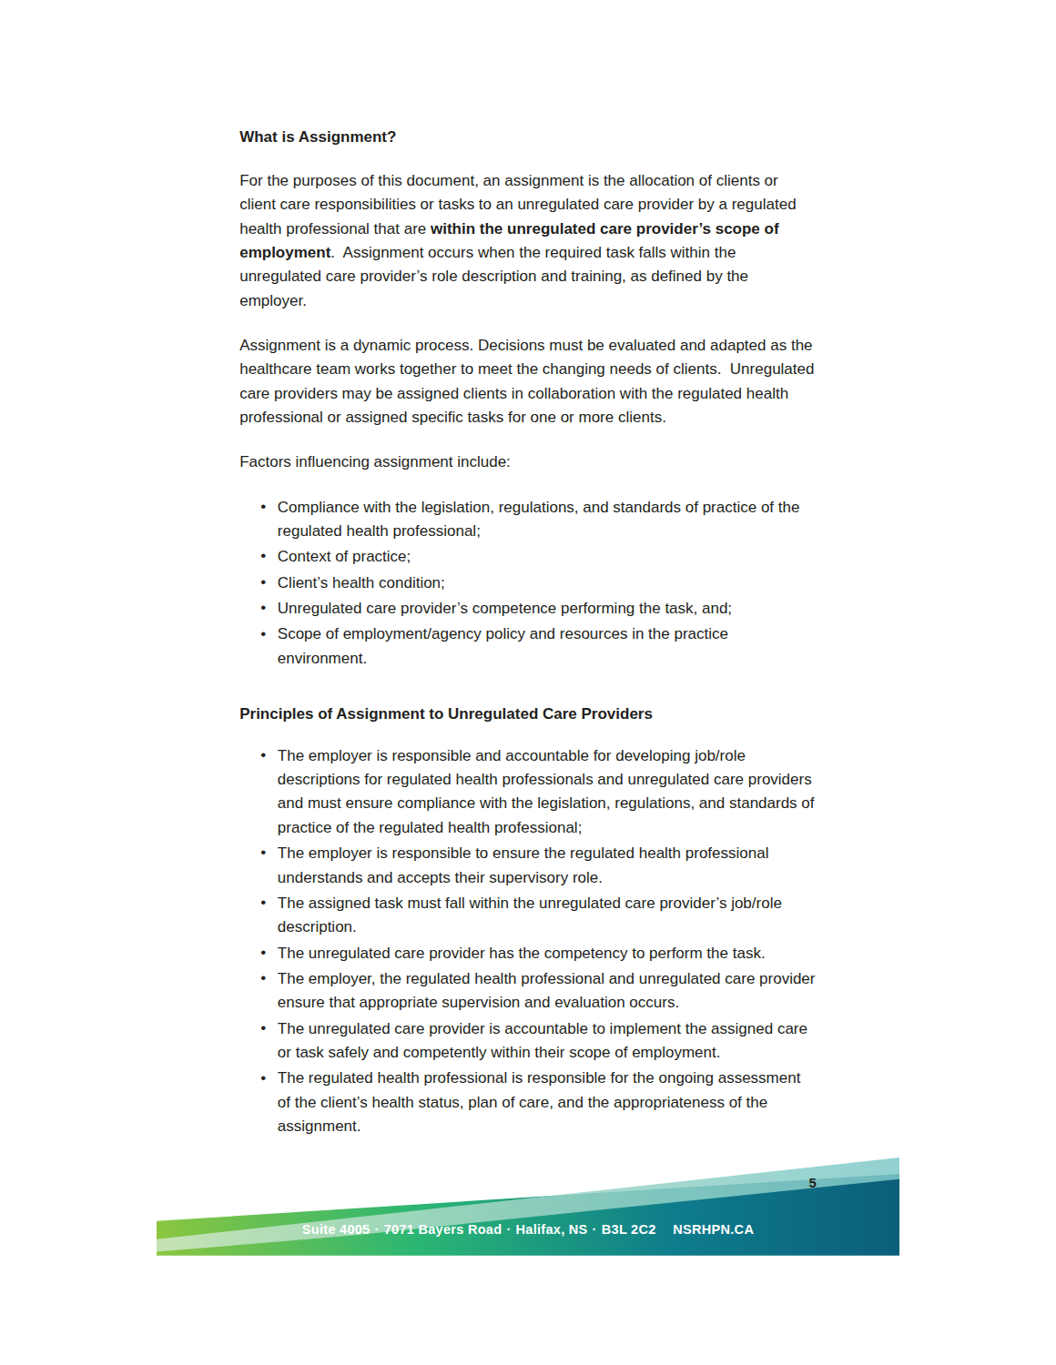What is Assignment?
For the purposes of this document, an assignment is the allocation of clients or client care responsibilities or tasks to an unregulated care provider by a regulated health professional that are within the unregulated care provider’s scope of employment. Assignment occurs when the required task falls within the unregulated care provider’s role description and training, as defined by the employer.
Assignment is a dynamic process. Decisions must be evaluated and adapted as the healthcare team works together to meet the changing needs of clients. Unregulated care providers may be assigned clients in collaboration with the regulated health professional or assigned specific tasks for one or more clients.
Factors influencing assignment include:
Compliance with the legislation, regulations, and standards of practice of the regulated health professional;
Context of practice;
Client’s health condition;
Unregulated care provider’s competence performing the task, and;
Scope of employment/agency policy and resources in the practice environment.
Principles of Assignment to Unregulated Care Providers
The employer is responsible and accountable for developing job/role descriptions for regulated health professionals and unregulated care providers and must ensure compliance with the legislation, regulations, and standards of practice of the regulated health professional;
The employer is responsible to ensure the regulated health professional understands and accepts their supervisory role.
The assigned task must fall within the unregulated care provider’s job/role description.
The unregulated care provider has the competency to perform the task.
The employer, the regulated health professional and unregulated care provider ensure that appropriate supervision and evaluation occurs.
The unregulated care provider is accountable to implement the assigned care or task safely and competently within their scope of employment.
The regulated health professional is responsible for the ongoing assessment of the client’s health status, plan of care, and the appropriateness of the assignment.
5
Suite 4005·7071 Bayers Road·Halifax, NS·B3L 2C2 NSRHPN.CA